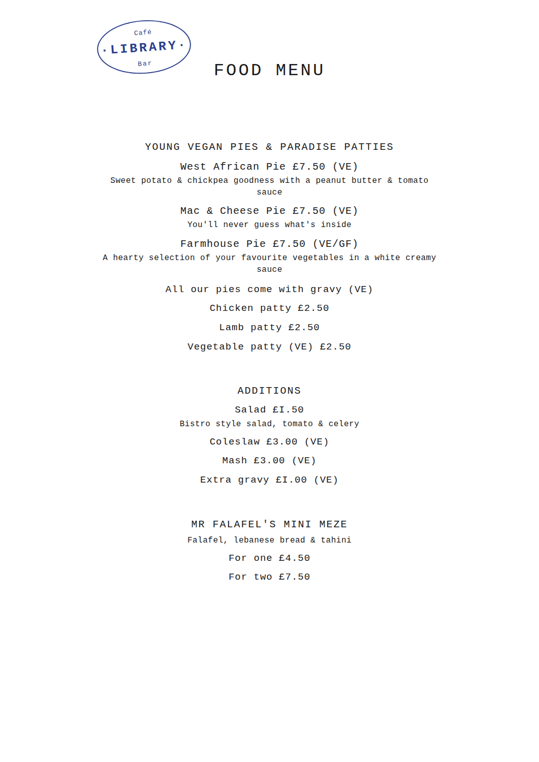Café
·LIBRARY·
Bar
FOOD MENU
YOUNG VEGAN PIES & PARADISE PATTIES
West African Pie £7.50 (VE)
Sweet potato & chickpea goodness with a peanut butter & tomato sauce
Mac & Cheese Pie £7.50 (VE)
You'll never guess what's inside
Farmhouse Pie £7.50 (VE/GF)
A hearty selection of your favourite vegetables in a white creamy sauce
All our pies come with gravy (VE)
Chicken patty £2.50
Lamb patty £2.50
Vegetable patty (VE) £2.50
ADDITIONS
Salad £I.50
Bistro style salad, tomato & celery
Coleslaw £3.00 (VE)
Mash £3.00 (VE)
Extra gravy £I.00 (VE)
MR FALAFEL'S MINI MEZE
Falafel, lebanese bread & tahini
For one £4.50
For two £7.50